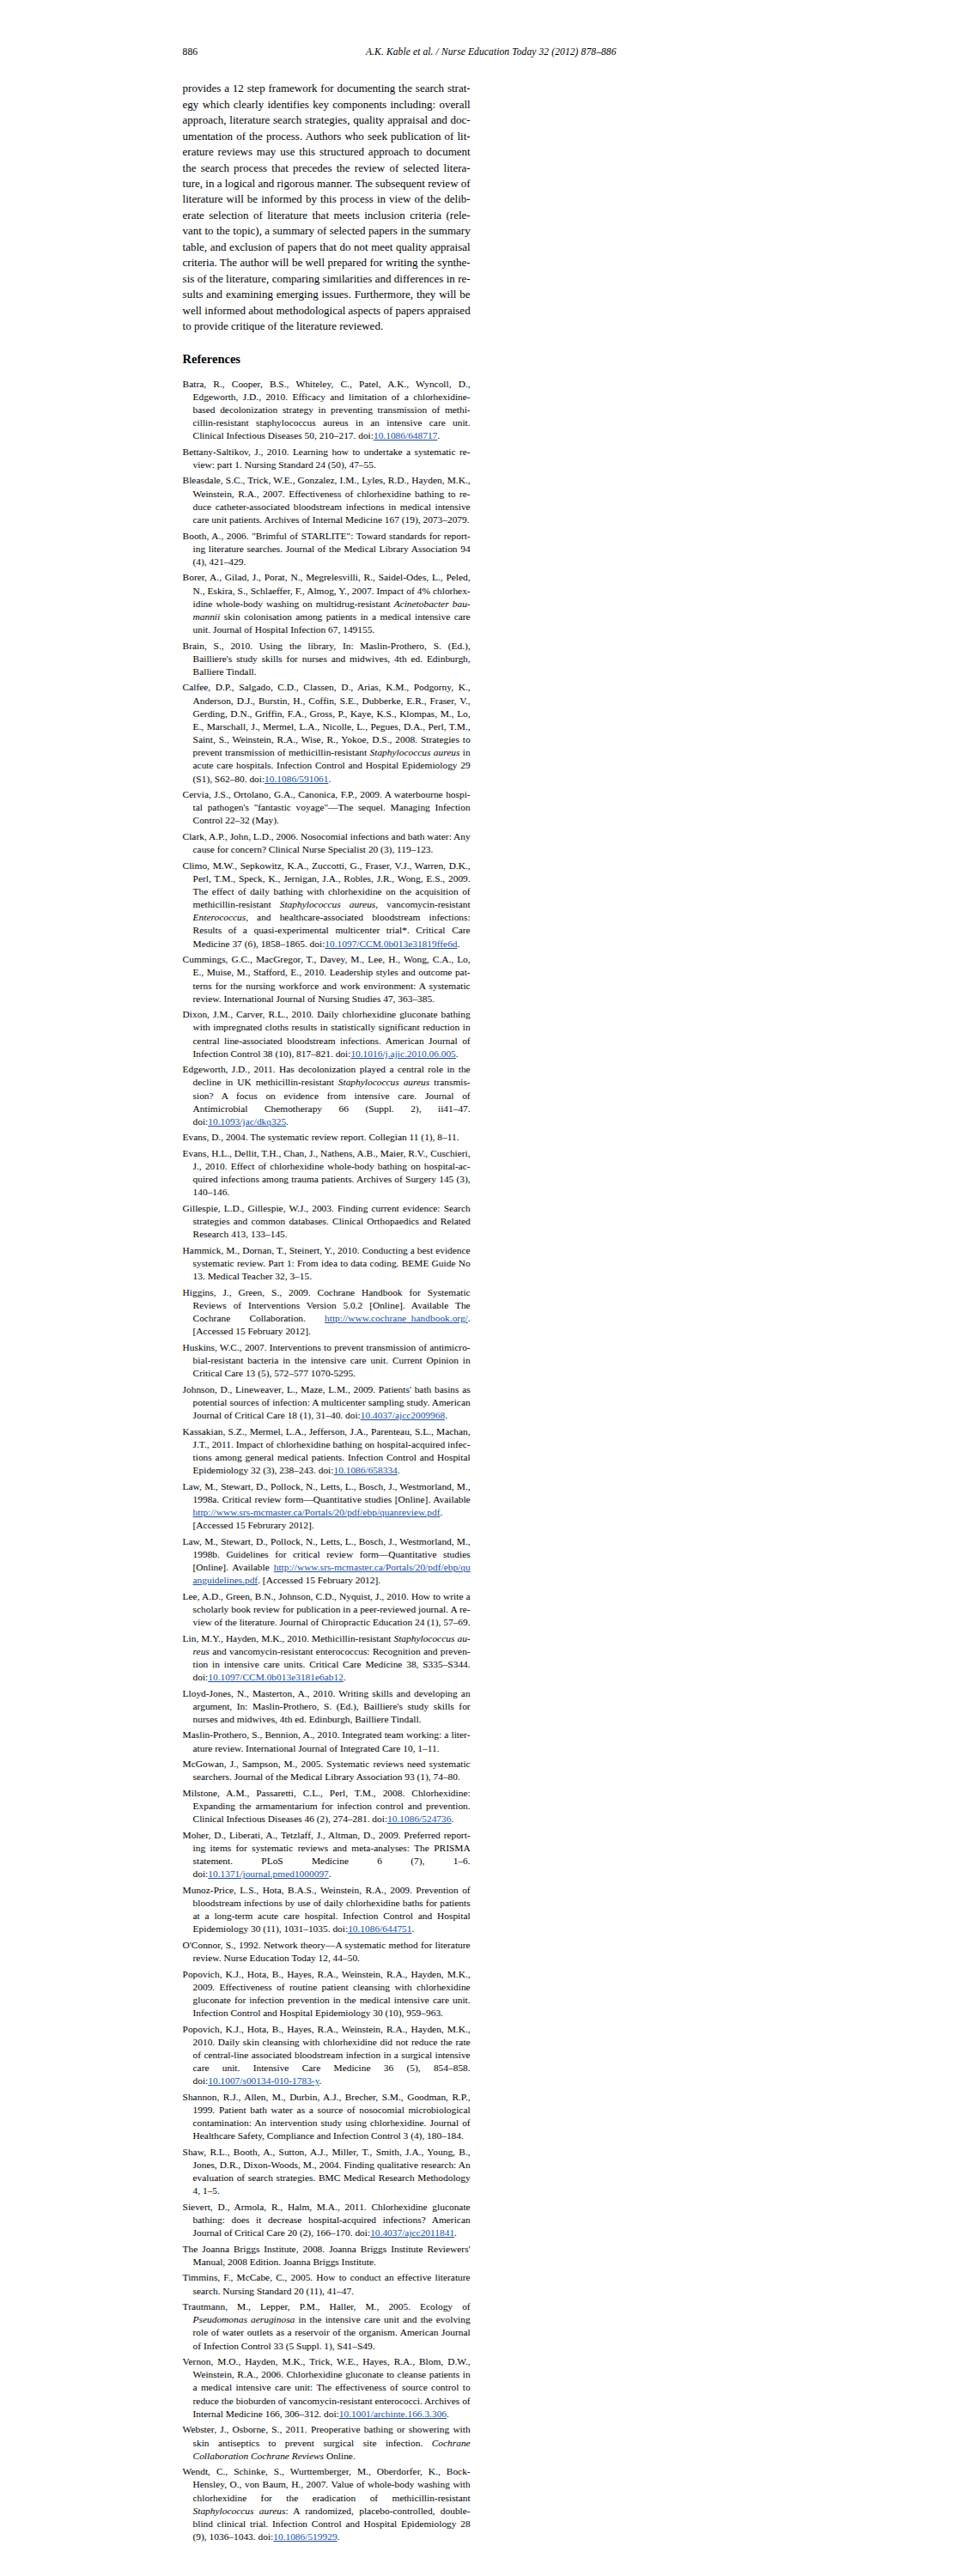886 A.K. Kable et al. / Nurse Education Today 32 (2012) 878–886
provides a 12 step framework for documenting the search strategy which clearly identifies key components including: overall approach, literature search strategies, quality appraisal and documentation of the process. Authors who seek publication of literature reviews may use this structured approach to document the search process that precedes the review of selected literature, in a logical and rigorous manner. The subsequent review of literature will be informed by this process in view of the deliberate selection of literature that meets inclusion criteria (relevant to the topic), a summary of selected papers in the summary table, and exclusion of papers that do not meet quality appraisal criteria. The author will be well prepared for writing the synthesis of the literature, comparing similarities and differences in results and examining emerging issues. Furthermore, they will be well informed about methodological aspects of papers appraised to provide critique of the literature reviewed.
References
Batra, R., Cooper, B.S., Whiteley, C., Patel, A.K., Wyncoll, D., Edgeworth, J.D., 2010. Efficacy and limitation of a chlorhexidine-based decolonization strategy in preventing transmission of methicillin-resistant staphylococcus aureus in an intensive care unit. Clinical Infectious Diseases 50, 210–217. doi:10.1086/648717.
Bettany-Saltikov, J., 2010. Learning how to undertake a systematic review: part 1. Nursing Standard 24 (50), 47–55.
Bleasdale, S.C., Trick, W.E., Gonzalez, I.M., Lyles, R.D., Hayden, M.K., Weinstein, R.A., 2007. Effectiveness of chlorhexidine bathing to reduce catheter-associated bloodstream infections in medical intensive care unit patients. Archives of Internal Medicine 167 (19), 2073–2079.
Booth, A., 2006. "Brimful of STARLITE": Toward standards for reporting literature searches. Journal of the Medical Library Association 94 (4), 421–429.
Borer, A., Gilad, J., Porat, N., Megrelesvilli, R., Saidel-Odes, L., Peled, N., Eskira, S., Schlaeffer, F., Almog, Y., 2007. Impact of 4% chlorhexidine whole-body washing on multidrug-resistant Acinetobacter baumannii skin colonisation among patients in a medical intensive care unit. Journal of Hospital Infection 67, 149155.
Brain, S., 2010. Using the library, In: Maslin-Prothero, S. (Ed.), Bailliere's study skills for nurses and midwives, 4th ed. Edinburgh, Balliere Tindall.
Calfee, D.P., Salgado, C.D., Classen, D., Arias, K.M., Podgorny, K., Anderson, D.J., Burstin, H., Coffin, S.E., Dubberke, E.R., Fraser, V., Gerding, D.N., Griffin, F.A., Gross, P., Kaye, K.S., Klompas, M., Lo, E., Marschall, J., Mermel, L.A., Nicolle, L., Pegues, D.A., Perl, T.M., Saint, S., Weinstein, R.A., Wise, R., Yokoe, D.S., 2008. Strategies to prevent transmission of methicillin-resistant Staphylococcus aureus in acute care hospitals. Infection Control and Hospital Epidemiology 29 (S1), S62–80. doi:10.1086/591061.
Cervia, J.S., Ortolano, G.A., Canonica, F.P., 2009. A waterbourne hospital pathogen's "fantastic voyage"—The sequel. Managing Infection Control 22–32 (May).
Clark, A.P., John, L.D., 2006. Nosocomial infections and bath water: Any cause for concern? Clinical Nurse Specialist 20 (3), 119–123.
Climo, M.W., Sepkowitz, K.A., Zuccotti, G., Fraser, V.J., Warren, D.K., Perl, T.M., Speck, K., Jernigan, J.A., Robles, J.R., Wong, E.S., 2009. The effect of daily bathing with chlorhexidine on the acquisition of methicillin-resistant Staphylococcus aureus, vancomycin-resistant Enterococcus, and healthcare-associated bloodstream infections: Results of a quasi-experimental multicenter trial*. Critical Care Medicine 37 (6), 1858–1865. doi:10.1097/CCM.0b013e31819ffe6d.
Cummings, G.C., MacGregor, T., Davey, M., Lee, H., Wong, C.A., Lo, E., Muise, M., Stafford, E., 2010. Leadership styles and outcome patterns for the nursing workforce and work environment: A systematic review. International Journal of Nursing Studies 47, 363–385.
Dixon, J.M., Carver, R.L., 2010. Daily chlorhexidine gluconate bathing with impregnated cloths results in statistically significant reduction in central line-associated bloodstream infections. American Journal of Infection Control 38 (10), 817–821. doi:10.1016/j.ajic.2010.06.005.
Edgeworth, J.D., 2011. Has decolonization played a central role in the decline in UK methicillin-resistant Staphylococcus aureus transmission? A focus on evidence from intensive care. Journal of Antimicrobial Chemotherapy 66 (Suppl. 2), ii41–47. doi:10.1093/jac/dkq325.
Evans, D., 2004. The systematic review report. Collegian 11 (1), 8–11.
Evans, H.L., Dellit, T.H., Chan, J., Nathens, A.B., Maier, R.V., Cuschieri, J., 2010. Effect of chlorhexidine whole-body bathing on hospital-acquired infections among trauma patients. Archives of Surgery 145 (3), 140–146.
Gillespie, L.D., Gillespie, W.J., 2003. Finding current evidence: Search strategies and common databases. Clinical Orthopaedics and Related Research 413, 133–145.
Hammick, M., Dornan, T., Steinert, Y., 2010. Conducting a best evidence systematic review. Part 1: From idea to data coding. BEME Guide No 13. Medical Teacher 32, 3–15.
Higgins, J., Green, S., 2009. Cochrane Handbook for Systematic Reviews of Interventions Version 5.0.2 [Online]. Available The Cochrane Collaboration. http://www.cochrane_handbook.org/. [Accessed 15 February 2012].
Huskins, W.C., 2007. Interventions to prevent transmission of antimicrobial-resistant bacteria in the intensive care unit. Current Opinion in Critical Care 13 (5), 572–577 1070-5295.
Johnson, D., Lineweaver, L., Maze, L.M., 2009. Patients' bath basins as potential sources of infection: A multicenter sampling study. American Journal of Critical Care 18 (1), 31–40. doi:10.4037/ajcc2009968.
Kassakian, S.Z., Mermel, L.A., Jefferson, J.A., Parenteau, S.L., Machan, J.T., 2011. Impact of chlorhexidine bathing on hospital-acquired infections among general medical patients. Infection Control and Hospital Epidemiology 32 (3), 238–243. doi:10.1086/658334.
Law, M., Stewart, D., Pollock, N., Letts, L., Bosch, J., Westmorland, M., 1998a. Critical review form—Quantitative studies [Online]. Available http://www.srs-mcmaster.ca/Portals/20/pdf/ebp/quanreview.pdf. [Accessed 15 Februrary 2012].
Law, M., Stewart, D., Pollock, N., Letts, L., Bosch, J., Westmorland, M., 1998b. Guidelines for critical review form—Quantitative studies [Online]. Available http://www.srs-mcmaster.ca/Portals/20/pdf/ebp/quanguidelines.pdf. [Accessed 15 February 2012].
Lee, A.D., Green, B.N., Johnson, C.D., Nyquist, J., 2010. How to write a scholarly book review for publication in a peer-reviewed journal. A review of the literature. Journal of Chiropractic Education 24 (1), 57–69.
Lin, M.Y., Hayden, M.K., 2010. Methicillin-resistant Staphylococcus aureus and vancomycin-resistant enterococcus: Recognition and prevention in intensive care units. Critical Care Medicine 38, S335–S344. doi:10.1097/CCM.0b013e3181e6ab12.
Lloyd-Jones, N., Masterton, A., 2010. Writing skills and developing an argument, In: Maslin-Prothero, S. (Ed.), Bailliere's study skills for nurses and midwives, 4th ed. Edinburgh, Bailliere Tindall.
Maslin-Prothero, S., Bennion, A., 2010. Integrated team working: a literature review. International Journal of Integrated Care 10, 1–11.
McGowan, J., Sampson, M., 2005. Systematic reviews need systematic searchers. Journal of the Medical Library Association 93 (1), 74–80.
Milstone, A.M., Passaretti, C.L., Perl, T.M., 2008. Chlorhexidine: Expanding the armamentarium for infection control and prevention. Clinical Infectious Diseases 46 (2), 274–281. doi:10.1086/524736.
Moher, D., Liberati, A., Tetzlaff, J., Altman, D., 2009. Preferred reporting items for systematic reviews and meta-analyses: The PRISMA statement. PLoS Medicine 6 (7), 1–6. doi:10.1371/journal.pmed1000097.
Munoz-Price, L.S., Hota, B.A.S., Weinstein, R.A., 2009. Prevention of bloodstream infections by use of daily chlorhexidine baths for patients at a long-term acute care hospital. Infection Control and Hospital Epidemiology 30 (11), 1031–1035. doi:10.1086/644751.
O'Connor, S., 1992. Network theory—A systematic method for literature review. Nurse Education Today 12, 44–50.
Popovich, K.J., Hota, B., Hayes, R.A., Weinstein, R.A., Hayden, M.K., 2009. Effectiveness of routine patient cleansing with chlorhexidine gluconate for infection prevention in the medical intensive care unit. Infection Control and Hospital Epidemiology 30 (10), 959–963.
Popovich, K.J., Hota, B., Hayes, R.A., Weinstein, R.A., Hayden, M.K., 2010. Daily skin cleansing with chlorhexidine did not reduce the rate of central-line associated bloodstream infection in a surgical intensive care unit. Intensive Care Medicine 36 (5), 854–858. doi:10.1007/s00134-010-1783-y.
Shannon, R.J., Allen, M., Durbin, A.J., Brecher, S.M., Goodman, R.P., 1999. Patient bath water as a source of nosocomial microbiological contamination: An intervention study using chlorhexidine. Journal of Healthcare Safety, Compliance and Infection Control 3 (4), 180–184.
Shaw, R.L., Booth, A., Sutton, A.J., Miller, T., Smith, J.A., Young, B., Jones, D.R., Dixon-Woods, M., 2004. Finding qualitative research: An evaluation of search strategies. BMC Medical Research Methodology 4, 1–5.
Sievert, D., Armola, R., Halm, M.A., 2011. Chlorhexidine gluconate bathing: does it decrease hospital-acquired infections? American Journal of Critical Care 20 (2), 166–170. doi:10.4037/ajcc2011841.
The Joanna Briggs Institute, 2008. Joanna Briggs Institute Reviewers' Manual, 2008 Edition. Joanna Briggs Institute.
Timmins, F., McCabe, C., 2005. How to conduct an effective literature search. Nursing Standard 20 (11), 41–47.
Trautmann, M., Lepper, P.M., Haller, M., 2005. Ecology of Pseudomonas aeruginosa in the intensive care unit and the evolving role of water outlets as a reservoir of the organism. American Journal of Infection Control 33 (5 Suppl. 1), S41–S49.
Vernon, M.O., Hayden, M.K., Trick, W.E., Hayes, R.A., Blom, D.W., Weinstein, R.A., 2006. Chlorhexidine gluconate to cleanse patients in a medical intensive care unit: The effectiveness of source control to reduce the bioburden of vancomycin-resistant enterococci. Archives of Internal Medicine 166, 306–312. doi:10.1001/archinte.166.3.306.
Webster, J., Osborne, S., 2011. Preoperative bathing or showering with skin antiseptics to prevent surgical site infection. Cochrane Collaboration Cochrane Reviews Online.
Wendt, C., Schinke, S., Wurttemberger, M., Oberdorfer, K., Bock-Hensley, O., von Baum, H., 2007. Value of whole-body washing with chlorhexidine for the eradication of methicillin-resistant Staphylococcus aureus: A randomized, placebo-controlled, double-blind clinical trial. Infection Control and Hospital Epidemiology 28 (9), 1036–1043. doi:10.1086/519929.